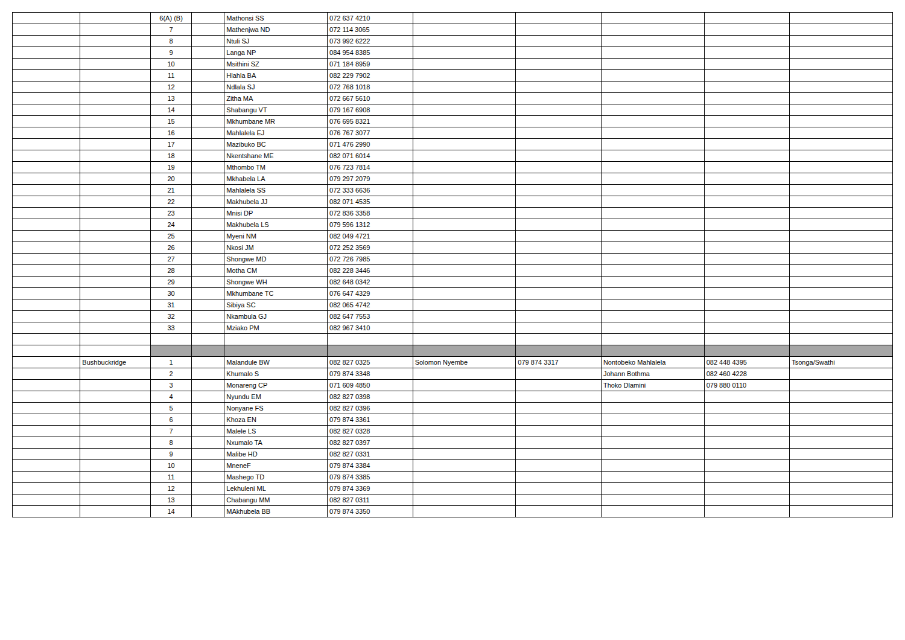| | | 6(A) (B) | | Mathonsi SS | 072 637 4210 | | | | | |
| | | 7 | | Mathenjwa ND | 072 114 3065 | | | | | |
| | | 8 | | Ntuli SJ | 073 992 6222 | | | | | |
| | | 9 | | Langa NP | 084 954 8385 | | | | | |
| | | 10 | | Msithini SZ | 071 184 8959 | | | | | |
| | | 11 | | Hlahla BA | 082 229 7902 | | | | | |
| | | 12 | | Ndlala SJ | 072 768 1018 | | | | | |
| | | 13 | | Zitha MA | 072 667 5610 | | | | | |
| | | 14 | | Shabangu VT | 079 167 6908 | | | | | |
| | | 15 | | Mkhumbane MR | 076 695 8321 | | | | | |
| | | 16 | | Mahlalela EJ | 076 767 3077 | | | | | |
| | | 17 | | Mazibuko BC | 071 476 2990 | | | | | |
| | | 18 | | Nkentshane ME | 082 071 6014 | | | | | |
| | | 19 | | Mthombo TM | 076 723 7814 | | | | | |
| | | 20 | | Mkhabela LA | 079 297 2079 | | | | | |
| | | 21 | | Mahlalela SS | 072 333 6636 | | | | | |
| | | 22 | | Makhubela JJ | 082 071 4535 | | | | | |
| | | 23 | | Mnisi DP | 072 836 3358 | | | | | |
| | | 24 | | Makhubela LS | 079 596 1312 | | | | | |
| | | 25 | | Myeni NM | 082 049 4721 | | | | | |
| | | 26 | | Nkosi JM | 072 252 3569 | | | | | |
| | | 27 | | Shongwe MD | 072 726 7985 | | | | | |
| | | 28 | | Motha CM | 082 228 3446 | | | | | |
| | | 29 | | Shongwe WH | 082 648 0342 | | | | | |
| | | 30 | | Mkhumbane TC | 076 647 4329 | | | | | |
| | | 31 | | Sibiya SC | 082 065 4742 | | | | | |
| | | 32 | | Nkambula GJ | 082 647 7553 | | | | | |
| | | 33 | | Mziako PM | 082 967 3410 | | | | | |
| | Bushbuckridge | 1 | | Malandule BW | 082 827 0325 | Solomon Nyembe | 079 874 3317 | Nontobeko Mahlalela | 082 448 4395 | Tsonga/Swathi |
| | | 2 | | Khumalo S | 079 874 3348 | | | Johann Bothma | 082 460 4228 | |
| | | 3 | | Monareng CP | 071 609 4850 | | | Thoko Dlamini | 079 880 0110 | |
| | | 4 | | Nyundu EM | 082 827 0398 | | | | | |
| | | 5 | | Nonyane FS | 082 827 0396 | | | | | |
| | | 6 | | Khoza EN | 079 874 3361 | | | | | |
| | | 7 | | Malele LS | 082 827 0328 | | | | | |
| | | 8 | | Nxumalo TA | 082 827 0397 | | | | | |
| | | 9 | | Malibe HD | 082 827 0331 | | | | | |
| | | 10 | | MneneF | 079 874 3384 | | | | | |
| | | 11 | | Mashego TD | 079 874 3385 | | | | | |
| | | 12 | | Lekhuleni ML | 079 874 3369 | | | | | |
| | | 13 | | Chabangu MM | 082 827 0311 | | | | | |
| | | 14 | | MAkhubela BB | 079 874 3350 | | | | | |